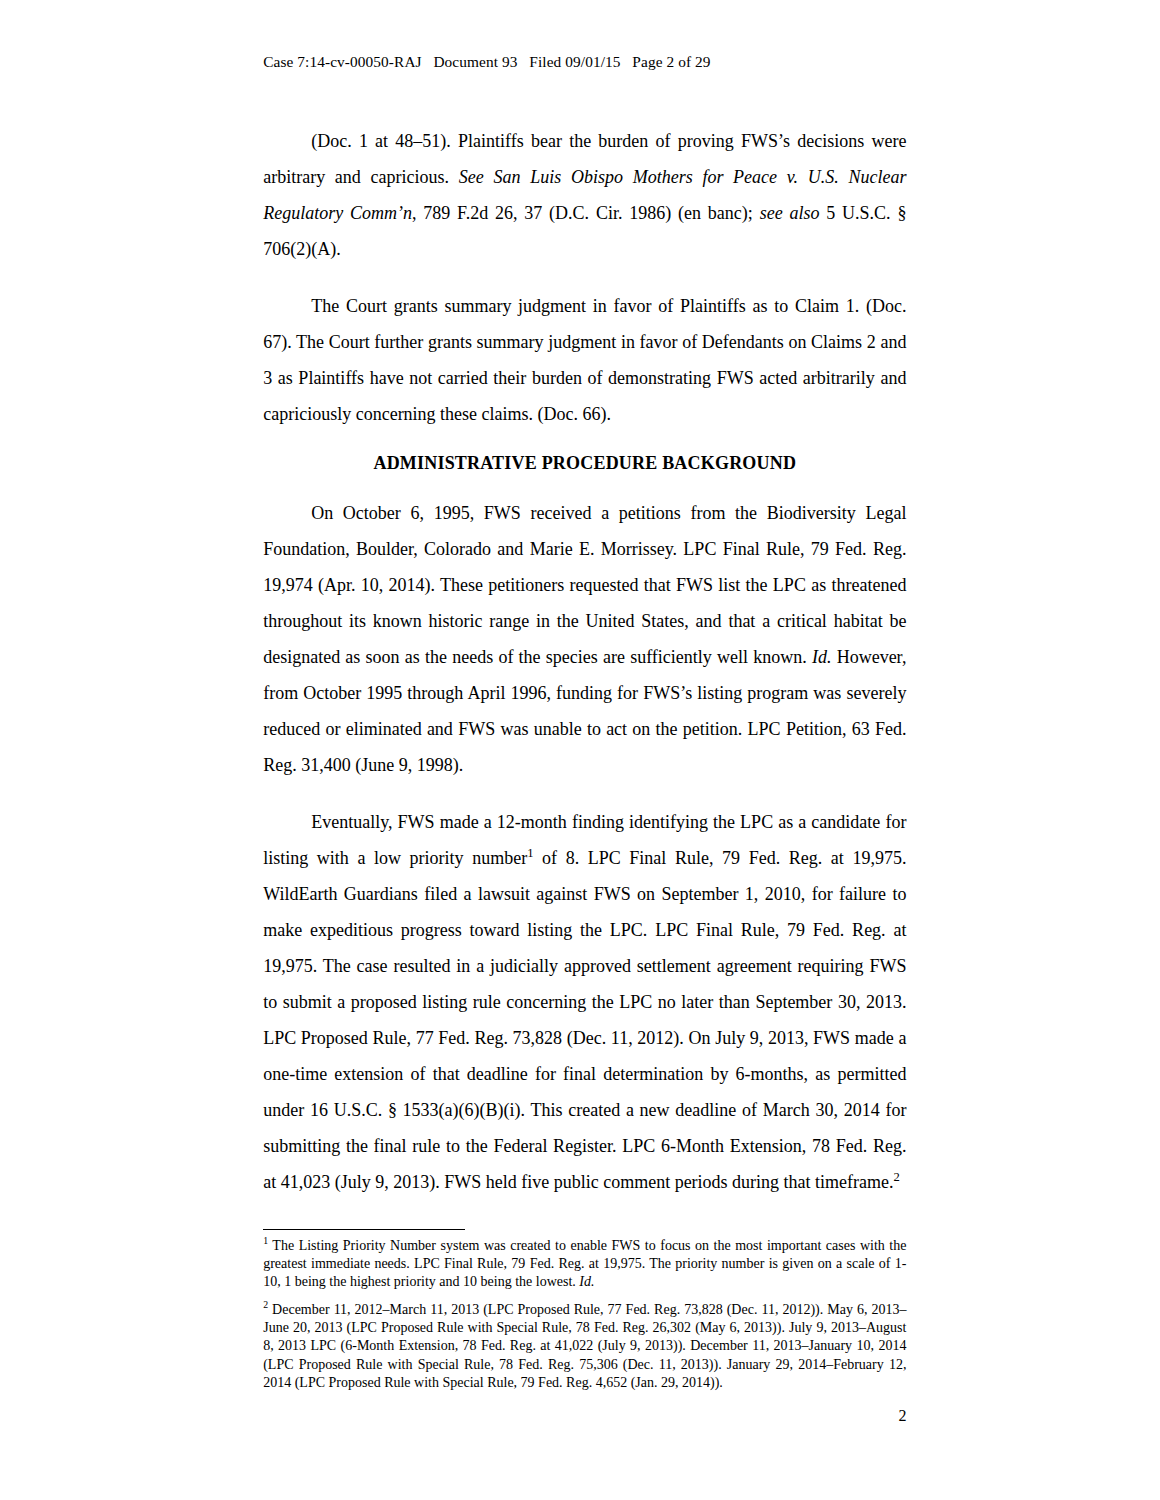Case 7:14-cv-00050-RAJ Document 93 Filed 09/01/15 Page 2 of 29
(Doc. 1 at 48–51). Plaintiffs bear the burden of proving FWS’s decisions were arbitrary and capricious. See San Luis Obispo Mothers for Peace v. U.S. Nuclear Regulatory Comm’n, 789 F.2d 26, 37 (D.C. Cir. 1986) (en banc); see also 5 U.S.C. § 706(2)(A).
The Court grants summary judgment in favor of Plaintiffs as to Claim 1. (Doc. 67). The Court further grants summary judgment in favor of Defendants on Claims 2 and 3 as Plaintiffs have not carried their burden of demonstrating FWS acted arbitrarily and capriciously concerning these claims. (Doc. 66).
ADMINISTRATIVE PROCEDURE BACKGROUND
On October 6, 1995, FWS received a petitions from the Biodiversity Legal Foundation, Boulder, Colorado and Marie E. Morrissey. LPC Final Rule, 79 Fed. Reg. 19,974 (Apr. 10, 2014). These petitioners requested that FWS list the LPC as threatened throughout its known historic range in the United States, and that a critical habitat be designated as soon as the needs of the species are sufficiently well known. Id. However, from October 1995 through April 1996, funding for FWS’s listing program was severely reduced or eliminated and FWS was unable to act on the petition. LPC Petition, 63 Fed. Reg. 31,400 (June 9, 1998).
Eventually, FWS made a 12-month finding identifying the LPC as a candidate for listing with a low priority number1 of 8. LPC Final Rule, 79 Fed. Reg. at 19,975. WildEarth Guardians filed a lawsuit against FWS on September 1, 2010, for failure to make expeditious progress toward listing the LPC. LPC Final Rule, 79 Fed. Reg. at 19,975. The case resulted in a judicially approved settlement agreement requiring FWS to submit a proposed listing rule concerning the LPC no later than September 30, 2013. LPC Proposed Rule, 77 Fed. Reg. 73,828 (Dec. 11, 2012). On July 9, 2013, FWS made a one-time extension of that deadline for final determination by 6-months, as permitted under 16 U.S.C. § 1533(a)(6)(B)(i). This created a new deadline of March 30, 2014 for submitting the final rule to the Federal Register. LPC 6-Month Extension, 78 Fed. Reg. at 41,023 (July 9, 2013). FWS held five public comment periods during that timeframe.2
1 The Listing Priority Number system was created to enable FWS to focus on the most important cases with the greatest immediate needs. LPC Final Rule, 79 Fed. Reg. at 19,975. The priority number is given on a scale of 1-10, 1 being the highest priority and 10 being the lowest. Id.
2 December 11, 2012–March 11, 2013 (LPC Proposed Rule, 77 Fed. Reg. 73,828 (Dec. 11, 2012)). May 6, 2013–June 20, 2013 (LPC Proposed Rule with Special Rule, 78 Fed. Reg. 26,302 (May 6, 2013)). July 9, 2013–August 8, 2013 LPC (6-Month Extension, 78 Fed. Reg. at 41,022 (July 9, 2013)). December 11, 2013–January 10, 2014 (LPC Proposed Rule with Special Rule, 78 Fed. Reg. 75,306 (Dec. 11, 2013)). January 29, 2014–February 12, 2014 (LPC Proposed Rule with Special Rule, 79 Fed. Reg. 4,652 (Jan. 29, 2014)).
2